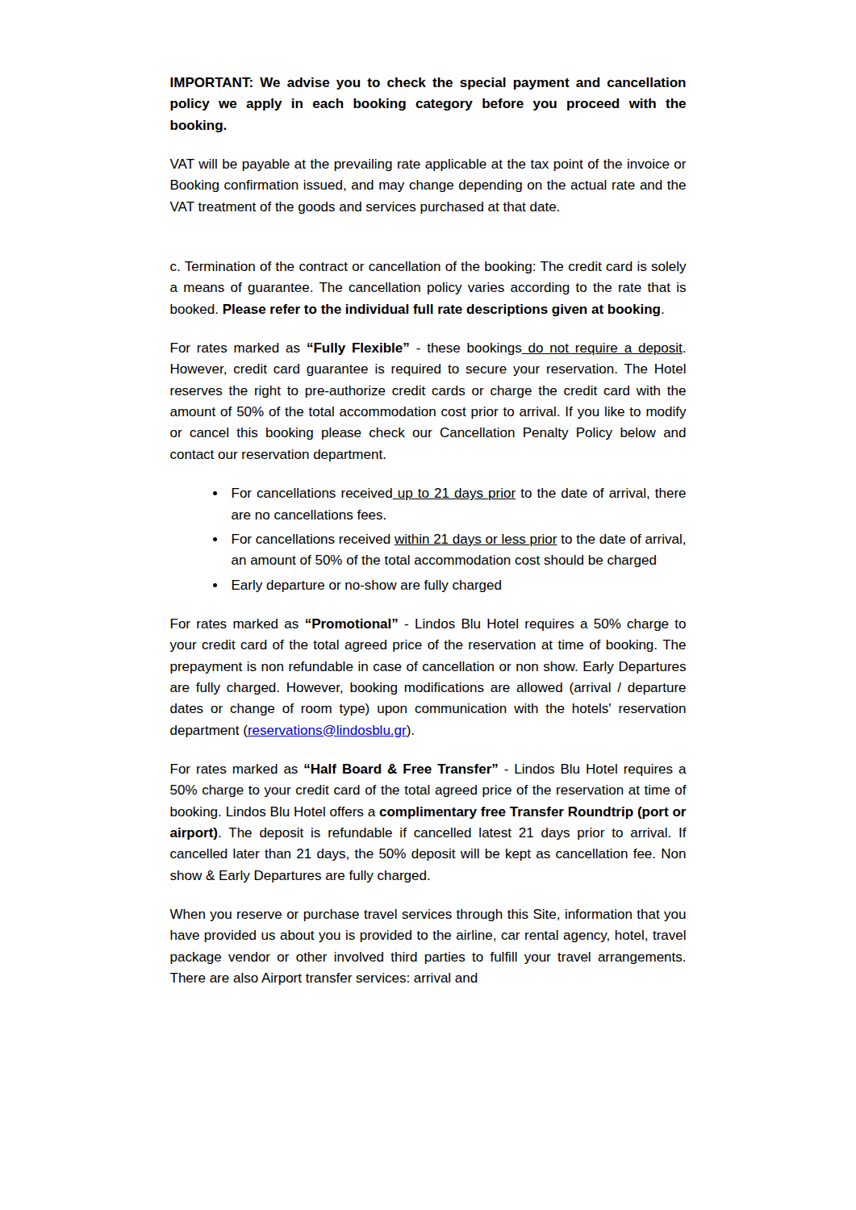IMPORTANT: We advise you to check the special payment and cancellation policy we apply in each booking category before you proceed with the booking.
VAT will be payable at the prevailing rate applicable at the tax point of the invoice or Booking confirmation issued, and may change depending on the actual rate and the VAT treatment of the goods and services purchased at that date.
c. Termination of the contract or cancellation of the booking: The credit card is solely a means of guarantee. The cancellation policy varies according to the rate that is booked. Please refer to the individual full rate descriptions given at booking.
For rates marked as “Fully Flexible” - these bookings do not require a deposit. However, credit card guarantee is required to secure your reservation. The Hotel reserves the right to pre-authorize credit cards or charge the credit card with the amount of 50% of the total accommodation cost prior to arrival. If you like to modify or cancel this booking please check our Cancellation Penalty Policy below and contact our reservation department.
For cancellations received up to 21 days prior to the date of arrival, there are no cancellations fees.
For cancellations received within 21 days or less prior to the date of arrival, an amount of 50% of the total accommodation cost should be charged
Early departure or no-show are fully charged
For rates marked as “Promotional” - Lindos Blu Hotel requires a 50% charge to your credit card of the total agreed price of the reservation at time of booking. The prepayment is non refundable in case of cancellation or non show. Early Departures are fully charged. However, booking modifications are allowed (arrival / departure dates or change of room type) upon communication with the hotels' reservation department (reservations@lindosblu.gr).
For rates marked as “Half Board & Free Transfer” - Lindos Blu Hotel requires a 50% charge to your credit card of the total agreed price of the reservation at time of booking. Lindos Blu Hotel offers a complimentary free Transfer Roundtrip (port or airport). The deposit is refundable if cancelled latest 21 days prior to arrival. If cancelled later than 21 days, the 50% deposit will be kept as cancellation fee. Non show & Early Departures are fully charged.
When you reserve or purchase travel services through this Site, information that you have provided us about you is provided to the airline, car rental agency, hotel, travel package vendor or other involved third parties to fulfill your travel arrangements. There are also Airport transfer services: arrival and